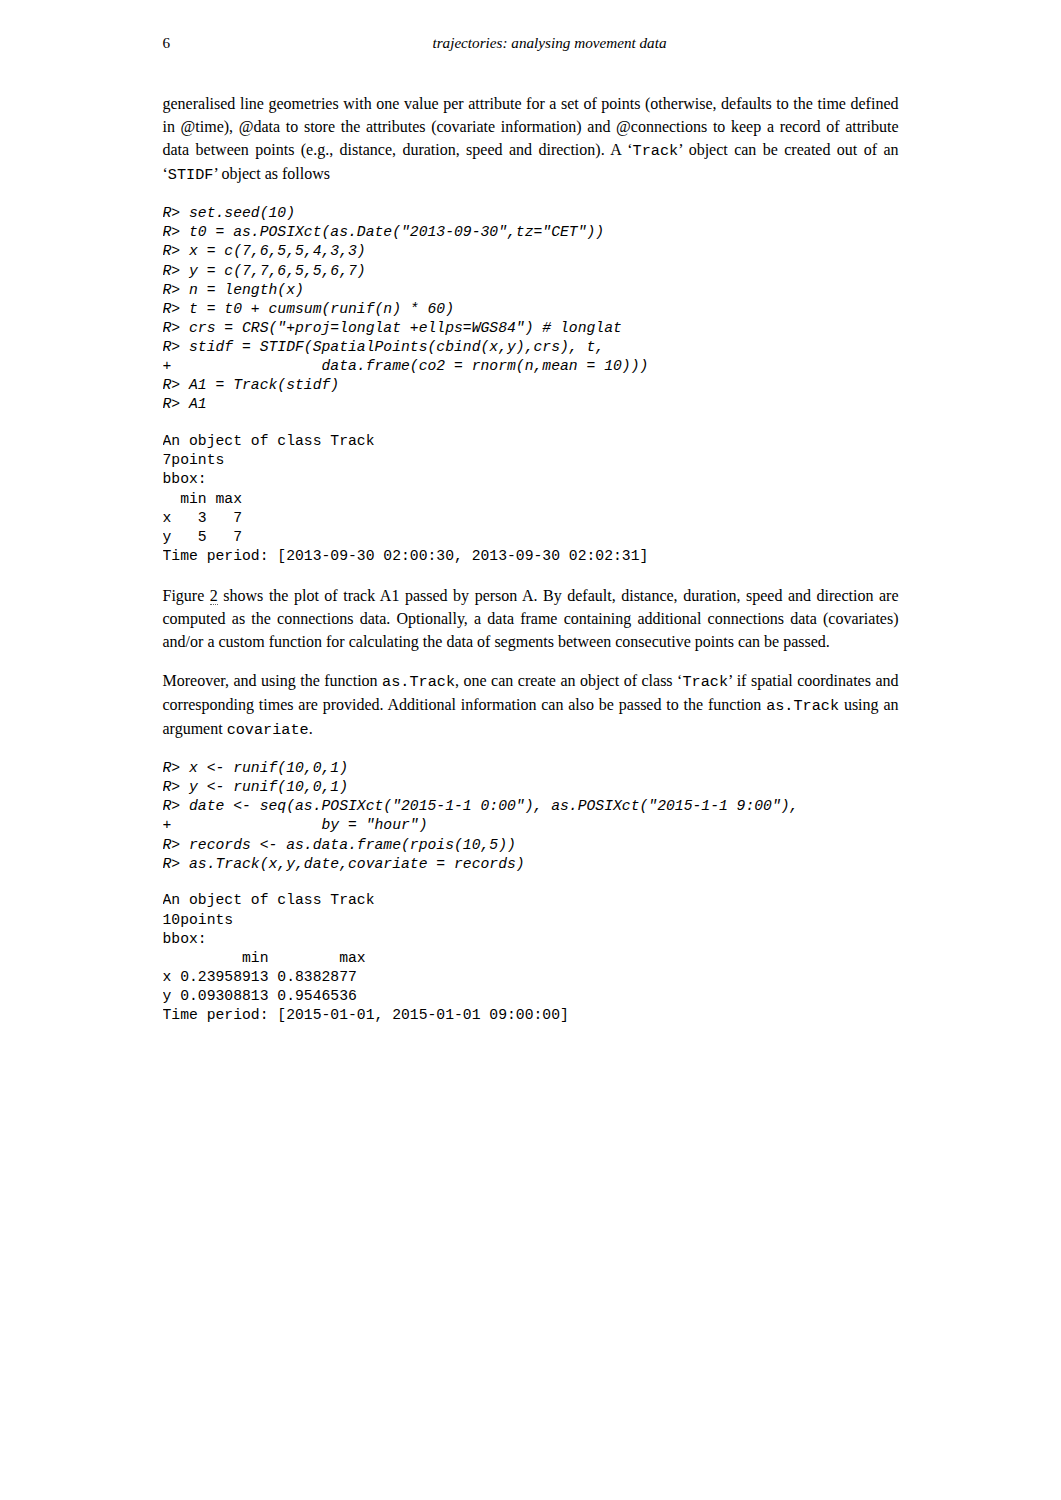6 trajectories: analysing movement data
generalised line geometries with one value per attribute for a set of points (otherwise, defaults to the time defined in @time), @data to store the attributes (covariate information) and @connections to keep a record of attribute data between points (e.g., distance, duration, speed and direction). A ‘Track’ object can be created out of an ‘STIDF’ object as follows
R> set.seed(10)
R> t0 = as.POSIXct(as.Date("2013-09-30",tz="CET"))
R> x = c(7,6,5,5,4,3,3)
R> y = c(7,7,6,5,5,6,7)
R> n = length(x)
R> t = t0 + cumsum(runif(n) * 60)
R> crs = CRS("+proj=longlat +ellps=WGS84") # longlat
R> stidf = STIDF(SpatialPoints(cbind(x,y),crs), t,
+                 data.frame(co2 = rnorm(n,mean = 10)))
R> A1 = Track(stidf)
R> A1
An object of class Track
7points
bbox:
  min max
x   3   7
y   5   7
Time period: [2013-09-30 02:00:30, 2013-09-30 02:02:31]
Figure 2 shows the plot of track A1 passed by person A. By default, distance, duration, speed and direction are computed as the connections data. Optionally, a data frame containing additional connections data (covariates) and/or a custom function for calculating the data of segments between consecutive points can be passed.
Moreover, and using the function as.Track, one can create an object of class ‘Track’ if spatial coordinates and corresponding times are provided. Additional information can also be passed to the function as.Track using an argument covariate.
R> x <- runif(10,0,1)
R> y <- runif(10,0,1)
R> date <- seq(as.POSIXct("2015-1-1 0:00"), as.POSIXct("2015-1-1 9:00"),
+                 by = "hour")
R> records <- as.data.frame(rpois(10,5))
R> as.Track(x,y,date,covariate = records)
An object of class Track
10points
bbox:
         min        max
x 0.23958913 0.8382877
y 0.09308813 0.9546536
Time period: [2015-01-01, 2015-01-01 09:00:00]